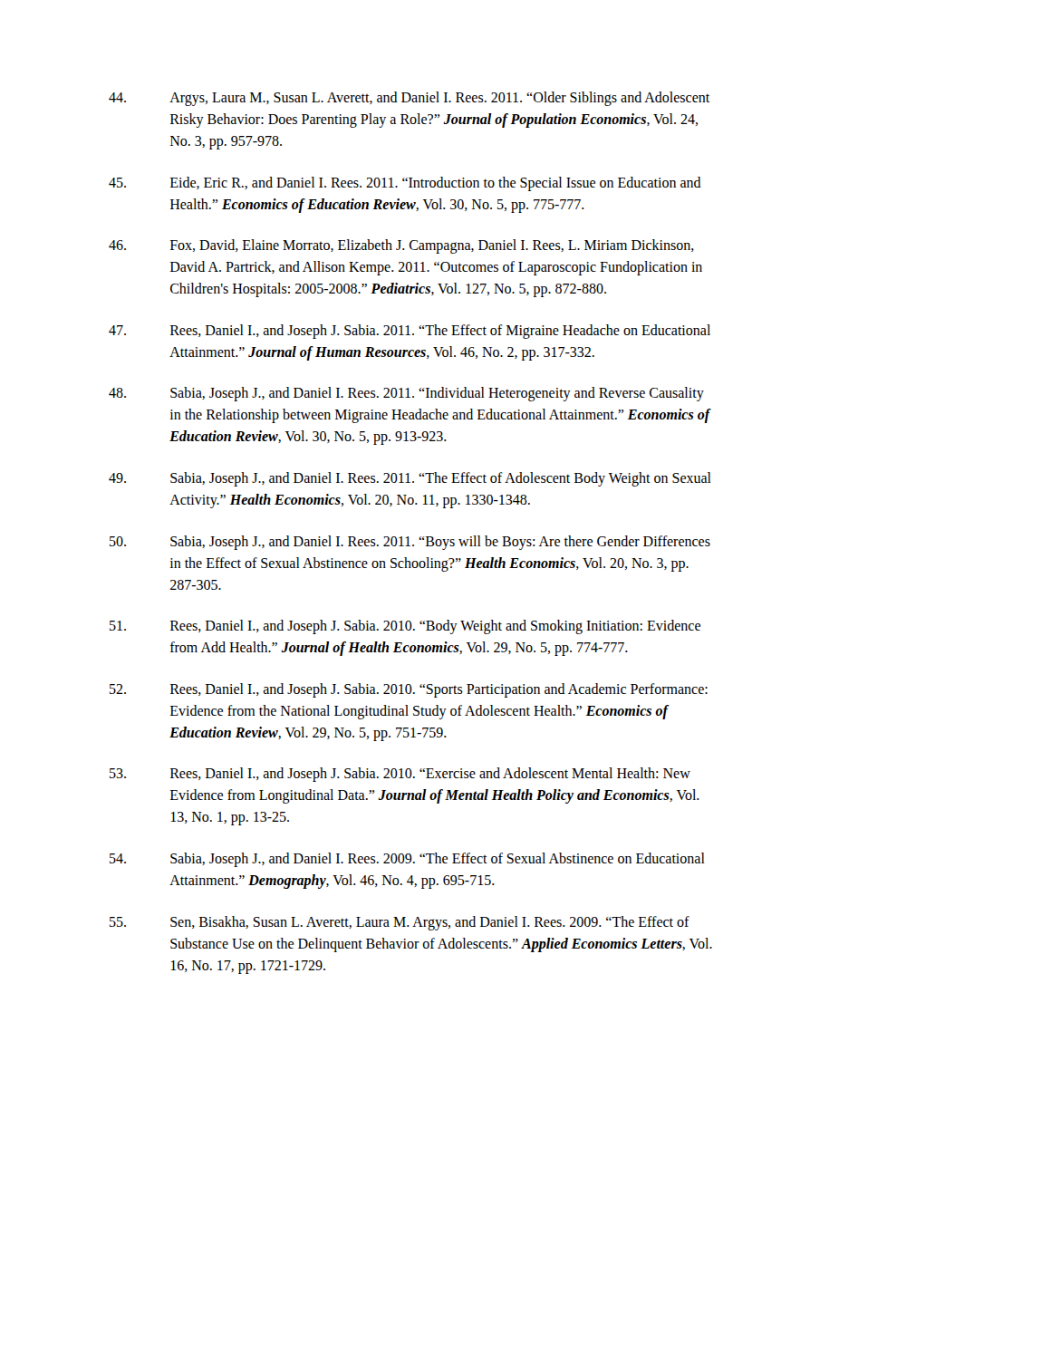Argys, Laura M., Susan L. Averett, and Daniel I. Rees. 2011. “Older Siblings and Adolescent Risky Behavior: Does Parenting Play a Role?” Journal of Population Economics, Vol. 24, No. 3, pp. 957-978.
Eide, Eric R., and Daniel I. Rees. 2011. “Introduction to the Special Issue on Education and Health.” Economics of Education Review, Vol. 30, No. 5, pp. 775-777.
Fox, David, Elaine Morrato, Elizabeth J. Campagna, Daniel I. Rees, L. Miriam Dickinson, David A. Partrick, and Allison Kempe. 2011. “Outcomes of Laparoscopic Fundoplication in Children's Hospitals: 2005-2008.” Pediatrics, Vol. 127, No. 5, pp. 872-880.
Rees, Daniel I., and Joseph J. Sabia. 2011. “The Effect of Migraine Headache on Educational Attainment.” Journal of Human Resources, Vol. 46, No. 2, pp. 317-332.
Sabia, Joseph J., and Daniel I. Rees. 2011. “Individual Heterogeneity and Reverse Causality in the Relationship between Migraine Headache and Educational Attainment.” Economics of Education Review, Vol. 30, No. 5, pp. 913-923.
Sabia, Joseph J., and Daniel I. Rees. 2011. “The Effect of Adolescent Body Weight on Sexual Activity.” Health Economics, Vol. 20, No. 11, pp. 1330-1348.
Sabia, Joseph J., and Daniel I. Rees. 2011. “Boys will be Boys: Are there Gender Differences in the Effect of Sexual Abstinence on Schooling?” Health Economics, Vol. 20, No. 3, pp. 287-305.
Rees, Daniel I., and Joseph J. Sabia. 2010. “Body Weight and Smoking Initiation: Evidence from Add Health.” Journal of Health Economics, Vol. 29, No. 5, pp. 774-777.
Rees, Daniel I., and Joseph J. Sabia. 2010. “Sports Participation and Academic Performance: Evidence from the National Longitudinal Study of Adolescent Health.” Economics of Education Review, Vol. 29, No. 5, pp. 751-759.
Rees, Daniel I., and Joseph J. Sabia. 2010. “Exercise and Adolescent Mental Health: New Evidence from Longitudinal Data.” Journal of Mental Health Policy and Economics, Vol. 13, No. 1, pp. 13-25.
Sabia, Joseph J., and Daniel I. Rees. 2009. “The Effect of Sexual Abstinence on Educational Attainment.” Demography, Vol. 46, No. 4, pp. 695-715.
Sen, Bisakha, Susan L. Averett, Laura M. Argys, and Daniel I. Rees. 2009. “The Effect of Substance Use on the Delinquent Behavior of Adolescents.” Applied Economics Letters, Vol. 16, No. 17, pp. 1721-1729.